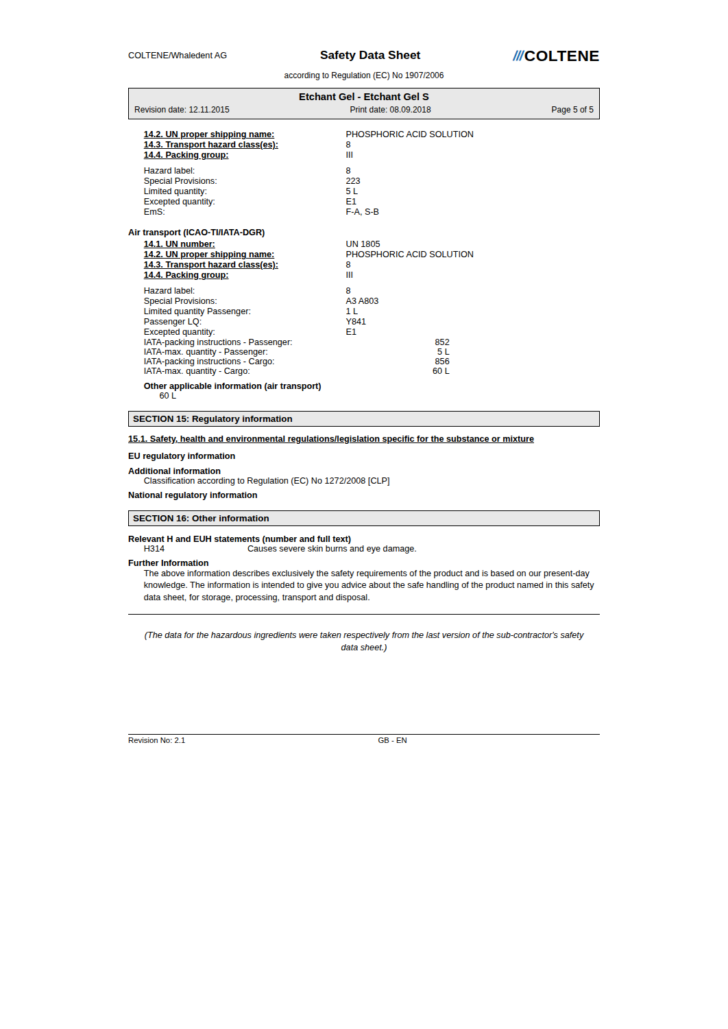COLTENE/Whaledent AG
Safety Data Sheet
///COLTENE
according to Regulation (EC) No 1907/2006
Etchant Gel - Etchant Gel S
Revision date: 12.11.2015 Print date: 08.09.2018 Page 5 of 5
14.2. UN proper shipping name:
PHOSPHORIC ACID SOLUTION
14.3. Transport hazard class(es):
8
14.4. Packing group:
III
Hazard label:
8
Special Provisions:
223
Limited quantity:
5 L
Excepted quantity:
E1
EmS:
F-A, S-B
Air transport (ICAO-TI/IATA-DGR)
14.1. UN number:
UN 1805
14.2. UN proper shipping name:
PHOSPHORIC ACID SOLUTION
14.3. Transport hazard class(es):
8
14.4. Packing group:
III
Hazard label:
8
Special Provisions:
A3 A803
Limited quantity Passenger:
1 L
Passenger LQ:
Y841
Excepted quantity:
E1
IATA-packing instructions - Passenger:
852
IATA-max. quantity - Passenger:
5 L
IATA-packing instructions - Cargo:
856
IATA-max. quantity - Cargo:
60 L
Other applicable information (air transport)
60 L
SECTION 15: Regulatory information
15.1. Safety, health and environmental regulations/legislation specific for the substance or mixture
EU regulatory information
Additional information
Classification according to Regulation (EC) No 1272/2008 [CLP]
National regulatory information
SECTION 16: Other information
Relevant H and EUH statements (number and full text)
H314
Causes severe skin burns and eye damage.
Further Information
The above information describes exclusively the safety requirements of the product and is based on our present-day knowledge. The information is intended to give you advice about the safe handling of the product named in this safety data sheet, for storage, processing, transport and disposal.
(The data for the hazardous ingredients were taken respectively from the last version of the sub-contractor's safety
data sheet.)
Revision No: 2.1 GB - EN